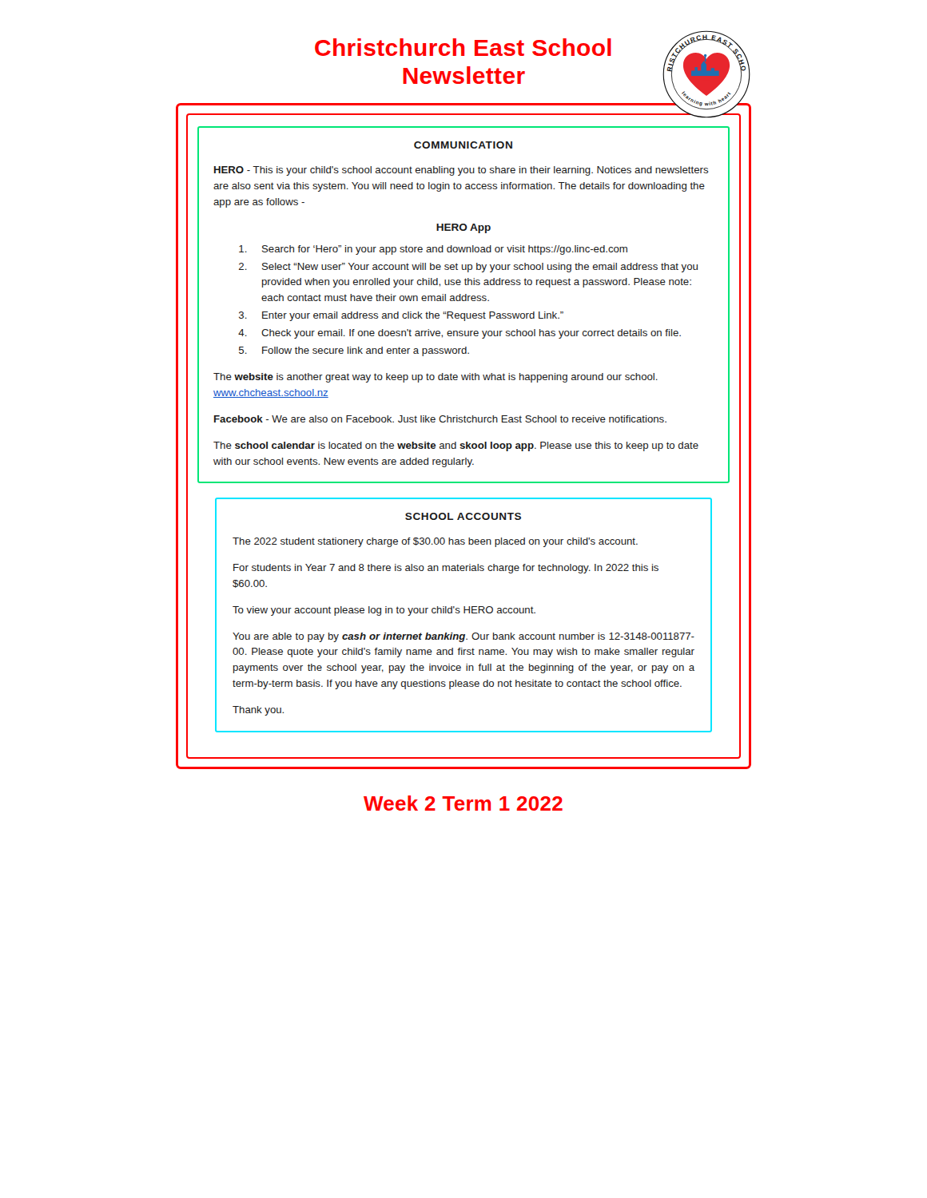Christchurch East School
Newsletter
CHRISTCHURCH EAST SCHOOL learning with heart
Communication
HERO - This is your child's school account enabling you to share in their learning. Notices and newsletters are also sent via this system. You will need to login to access information. The details for downloading the app are as follows -
HERO App
Search for ‘Hero” in your app store and download or visit https://go.linc-ed.com
Select “New user” Your account will be set up by your school using the email address that you provided when you enrolled your child, use this address to request a password. Please note: each contact must have their own email address.
Enter your email address and click the “Request Password Link.”
Check your email. If one doesn't arrive, ensure your school has your correct details on file.
Follow the secure link and enter a password.
The website is another great way to keep up to date with what is happening around our school.
www.chcheast.school.nz
Facebook - We are also on Facebook. Just like Christchurch East School to receive notifications.
The school calendar is located on the website and skool loop app. Please use this to keep up to date with our school events. New events are added regularly.
School Accounts
The 2022 student stationery charge of $30.00 has been placed on your child's account.
For students in Year 7 and 8 there is also an materials charge for technology. In 2022 this is $60.00.
To view your account please log in to your child's HERO account.
You are able to pay by cash or internet banking. Our bank account number is 12-3148-0011877-00. Please quote your child's family name and first name. You may wish to make smaller regular payments over the school year, pay the invoice in full at the beginning of the year, or pay on a term-by-term basis. If you have any questions please do not hesitate to contact the school office.
Thank you.
Week 2 Term 1 2022